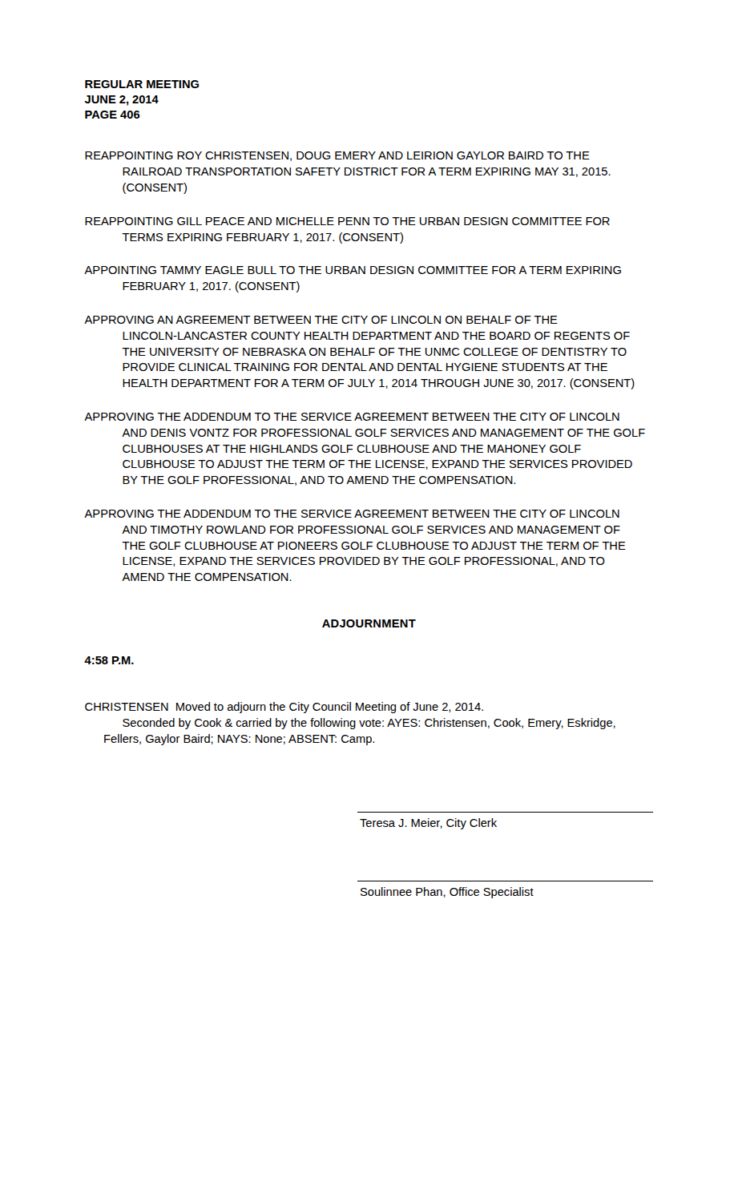REGULAR MEETING
JUNE 2, 2014
PAGE 406
REAPPOINTING ROY CHRISTENSEN, DOUG EMERY AND LEIRION GAYLOR BAIRD TO THE
RAILROAD TRANSPORTATION SAFETY DISTRICT FOR A TERM EXPIRING MAY 31, 2015.
(CONSENT)
REAPPOINTING GILL PEACE AND MICHELLE PENN TO THE URBAN DESIGN COMMITTEE FOR
TERMS EXPIRING FEBRUARY 1, 2017. (CONSENT)
APPOINTING TAMMY EAGLE BULL TO THE URBAN DESIGN COMMITTEE FOR A TERM EXPIRING
FEBRUARY 1, 2017. (CONSENT)
APPROVING AN AGREEMENT BETWEEN THE CITY OF LINCOLN ON BEHALF OF THE
LINCOLN-LANCASTER COUNTY HEALTH DEPARTMENT AND THE BOARD OF REGENTS OF
THE UNIVERSITY OF NEBRASKA ON BEHALF OF THE UNMC COLLEGE OF DENTISTRY TO
PROVIDE CLINICAL TRAINING FOR DENTAL AND DENTAL HYGIENE STUDENTS AT THE
HEALTH DEPARTMENT FOR A TERM OF JULY 1, 2014 THROUGH JUNE 30, 2017. (CONSENT)
APPROVING THE ADDENDUM TO THE SERVICE AGREEMENT BETWEEN THE CITY OF LINCOLN
AND DENIS VONTZ FOR PROFESSIONAL GOLF SERVICES AND MANAGEMENT OF THE GOLF
CLUBHOUSES AT THE HIGHLANDS GOLF CLUBHOUSE AND THE MAHONEY GOLF
CLUBHOUSE TO ADJUST THE TERM OF THE LICENSE, EXPAND THE SERVICES PROVIDED
BY THE GOLF PROFESSIONAL, AND TO AMEND THE COMPENSATION.
APPROVING THE ADDENDUM TO THE SERVICE AGREEMENT BETWEEN THE CITY OF LINCOLN
AND TIMOTHY ROWLAND FOR PROFESSIONAL GOLF SERVICES AND MANAGEMENT OF
THE GOLF CLUBHOUSE AT PIONEERS GOLF CLUBHOUSE TO ADJUST THE TERM OF THE
LICENSE, EXPAND THE SERVICES PROVIDED BY THE GOLF PROFESSIONAL, AND TO
AMEND THE COMPENSATION.
ADJOURNMENT
4:58 P.M.
CHRISTENSEN Moved to adjourn the City Council Meeting of June 2, 2014.
Seconded by Cook & carried by the following vote: AYES: Christensen, Cook, Emery, Eskridge,
Fellers, Gaylor Baird; NAYS: None; ABSENT: Camp.
Teresa J. Meier, City Clerk
Soulinnee Phan, Office Specialist